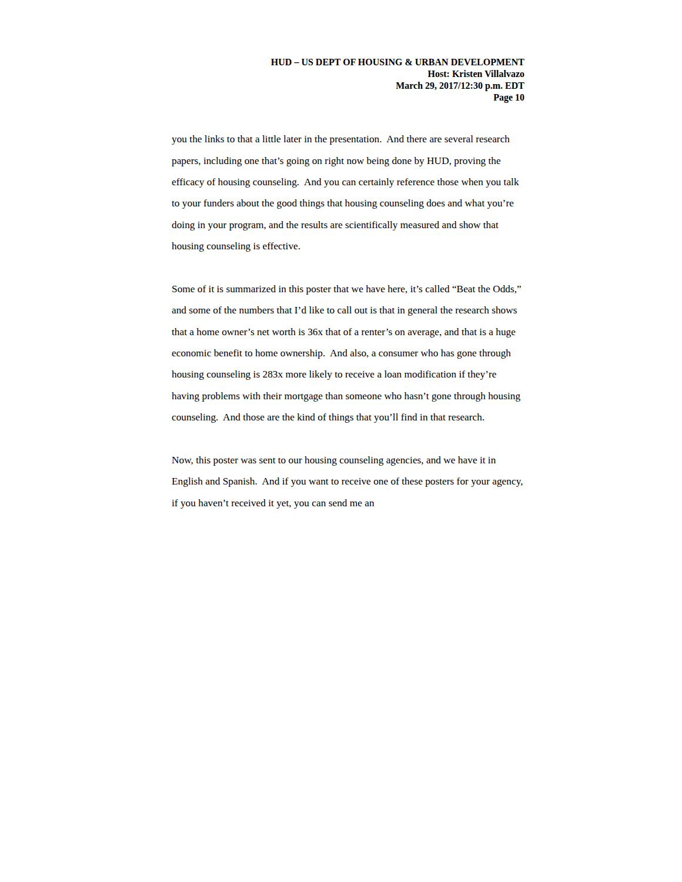HUD – US DEPT OF HOUSING & URBAN DEVELOPMENT
Host: Kristen Villalvazo
March 29, 2017/12:30 p.m. EDT
Page 10
you the links to that a little later in the presentation. And there are several research papers, including one that’s going on right now being done by HUD, proving the efficacy of housing counseling. And you can certainly reference those when you talk to your funders about the good things that housing counseling does and what you’re doing in your program, and the results are scientifically measured and show that housing counseling is effective.
Some of it is summarized in this poster that we have here, it’s called “Beat the Odds,” and some of the numbers that I’d like to call out is that in general the research shows that a home owner’s net worth is 36x that of a renter’s on average, and that is a huge economic benefit to home ownership. And also, a consumer who has gone through housing counseling is 283x more likely to receive a loan modification if they’re having problems with their mortgage than someone who hasn’t gone through housing counseling. And those are the kind of things that you’ll find in that research.
Now, this poster was sent to our housing counseling agencies, and we have it in English and Spanish. And if you want to receive one of these posters for your agency, if you haven’t received it yet, you can send me an